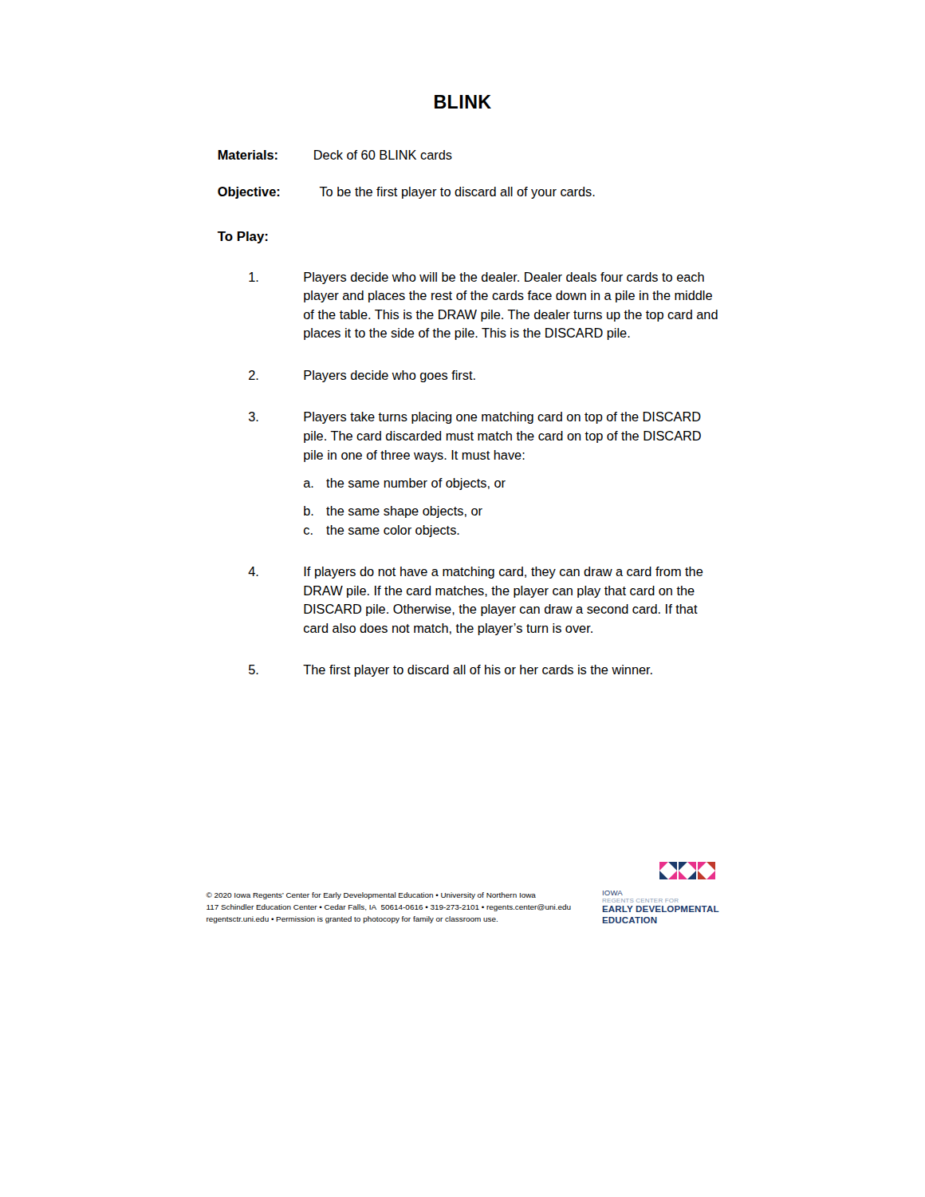BLINK
Materials:
Deck of 60 BLINK cards
Objective:
To be the first player to discard all of your cards.
To Play:
Players decide who will be the dealer. Dealer deals four cards to each player and places the rest of the cards face down in a pile in the middle of the table. This is the DRAW pile. The dealer turns up the top card and places it to the side of the pile. This is the DISCARD pile.
Players decide who goes first.
Players take turns placing one matching card on top of the DISCARD pile. The card discarded must match the card on top of the DISCARD pile in one of three ways. It must have:
the same number of objects, or
the same shape objects, or
the same color objects.
If players do not have a matching card, they can draw a card from the DRAW pile. If the card matches, the player can play that card on the DISCARD pile. Otherwise, the player can draw a second card. If that card also does not match, the player’s turn is over.
The first player to discard all of his or her cards is the winner.
© 2020 Iowa Regents’ Center for Early Developmental Education • University of Northern Iowa
117 Schindler Education Center • Cedar Falls, IA 50614-0616 • 319-273-2101 • regents.center@uni.edu
regentsctr.uni.edu • Permission is granted to photocopy for family or classroom use.
IOWA
REGENTS CENTER FOR
EARLY DEVELOPMENTAL
EDUCATION